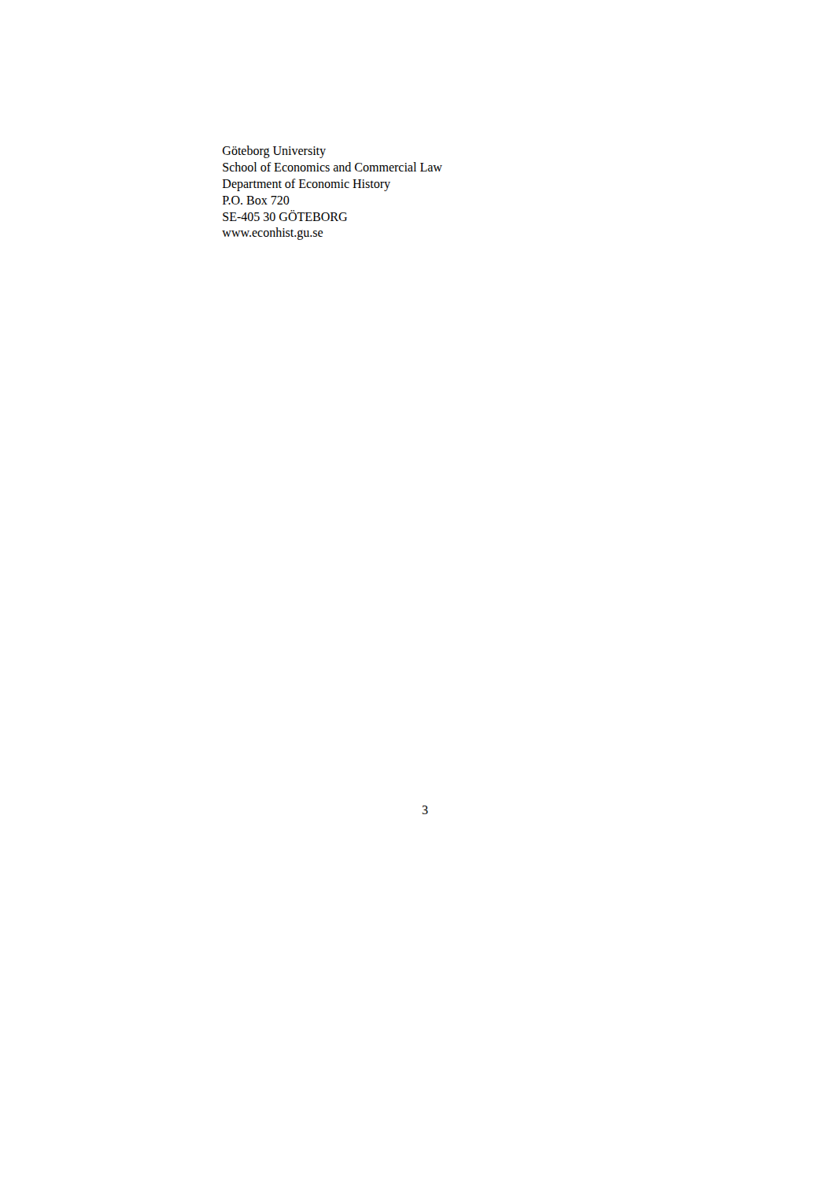Göteborg University School of Economics and Commercial Law Department of Economic History P.O. Box 720 SE-405 30 GÖTEBORG www.econhist.gu.se
3